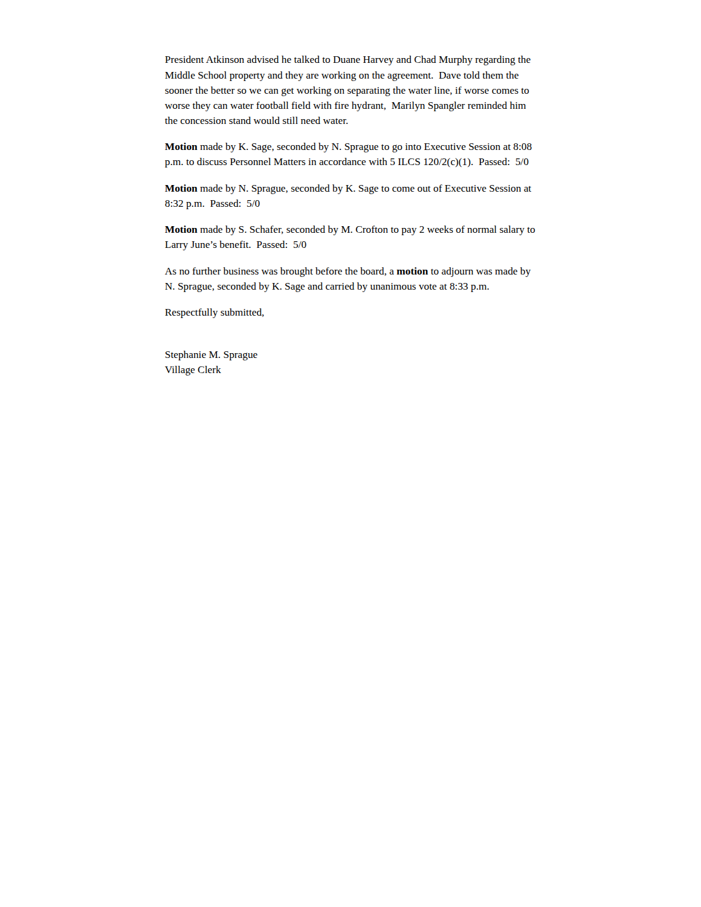President Atkinson advised he talked to Duane Harvey and Chad Murphy regarding the Middle School property and they are working on the agreement. Dave told them the sooner the better so we can get working on separating the water line, if worse comes to worse they can water football field with fire hydrant, Marilyn Spangler reminded him the concession stand would still need water.
Motion made by K. Sage, seconded by N. Sprague to go into Executive Session at 8:08 p.m. to discuss Personnel Matters in accordance with 5 ILCS 120/2(c)(1). Passed: 5/0
Motion made by N. Sprague, seconded by K. Sage to come out of Executive Session at 8:32 p.m. Passed: 5/0
Motion made by S. Schafer, seconded by M. Crofton to pay 2 weeks of normal salary to Larry June’s benefit. Passed: 5/0
As no further business was brought before the board, a motion to adjourn was made by N. Sprague, seconded by K. Sage and carried by unanimous vote at 8:33 p.m.
Respectfully submitted,
Stephanie M. Sprague
Village Clerk